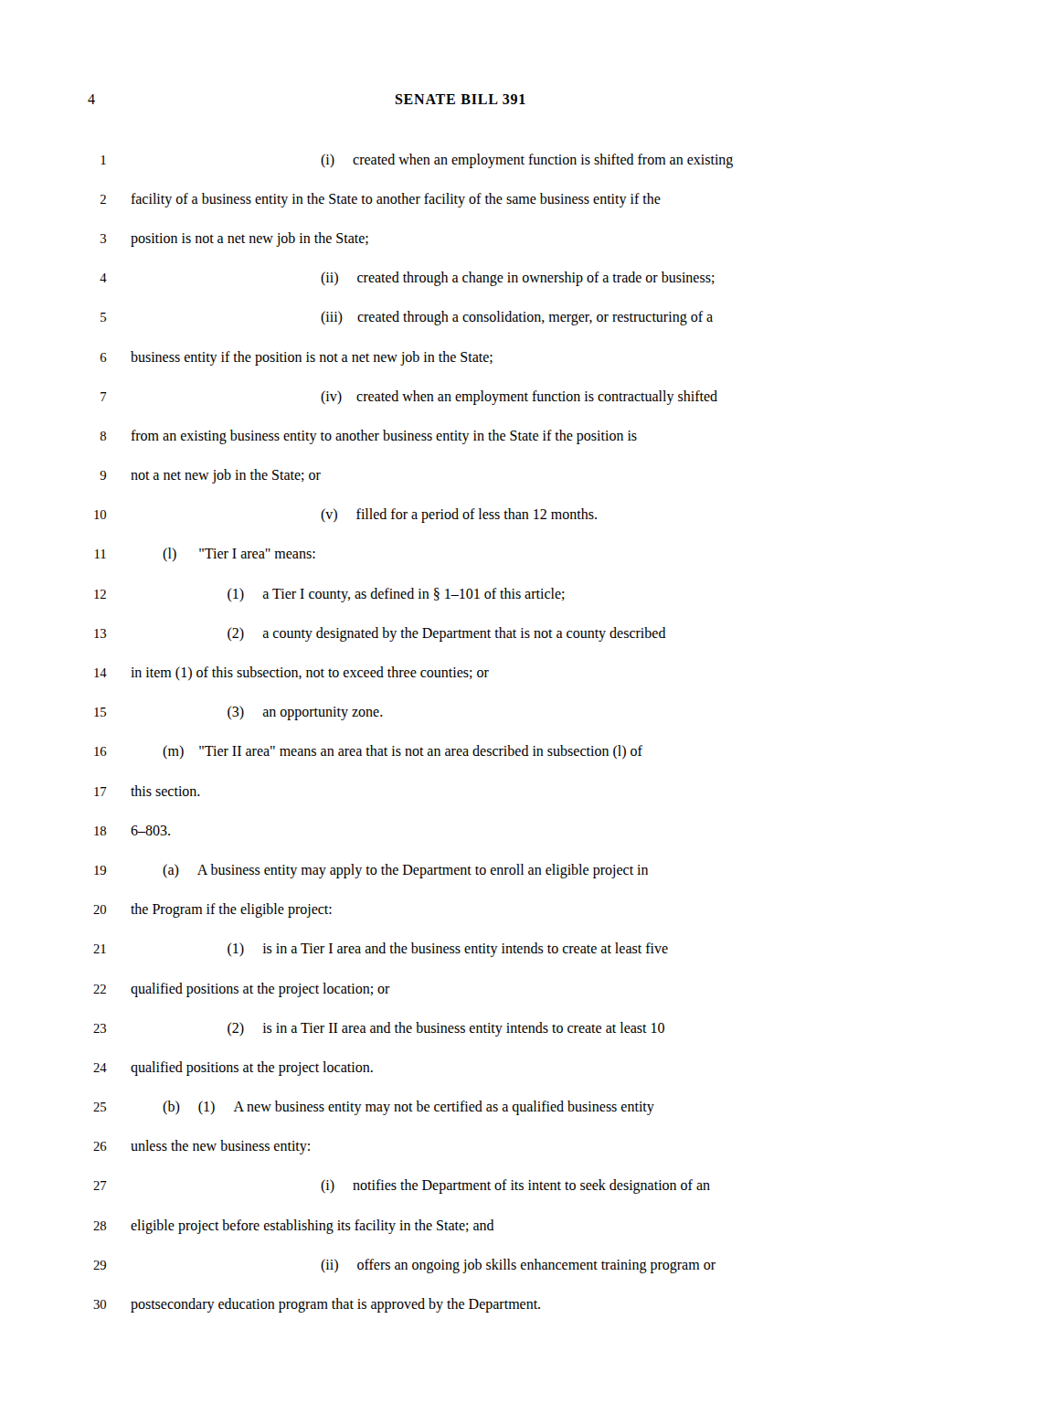4
SENATE BILL 391
1
(i) created when an employment function is shifted from an existing
2
facility of a business entity in the State to another facility of the same business entity if the
3
position is not a net new job in the State;
4
(ii) created through a change in ownership of a trade or business;
5
(iii) created through a consolidation, merger, or restructuring of a
6
business entity if the position is not a net new job in the State;
7
(iv) created when an employment function is contractually shifted
8
from an existing business entity to another business entity in the State if the position is
9
not a net new job in the State; or
10
(v) filled for a period of less than 12 months.
11
(l) "Tier I area" means:
12
(1) a Tier I county, as defined in § 1–101 of this article;
13
(2) a county designated by the Department that is not a county described
14
in item (1) of this subsection, not to exceed three counties; or
15
(3) an opportunity zone.
16
(m) "Tier II area" means an area that is not an area described in subsection (l) of
17
this section.
18
6–803.
19
(a) A business entity may apply to the Department to enroll an eligible project in
20
the Program if the eligible project:
21
(1) is in a Tier I area and the business entity intends to create at least five
22
qualified positions at the project location; or
23
(2) is in a Tier II area and the business entity intends to create at least 10
24
qualified positions at the project location.
25
(b) (1) A new business entity may not be certified as a qualified business entity
26
unless the new business entity:
27
(i) notifies the Department of its intent to seek designation of an
28
eligible project before establishing its facility in the State; and
29
(ii) offers an ongoing job skills enhancement training program or
30
postsecondary education program that is approved by the Department.